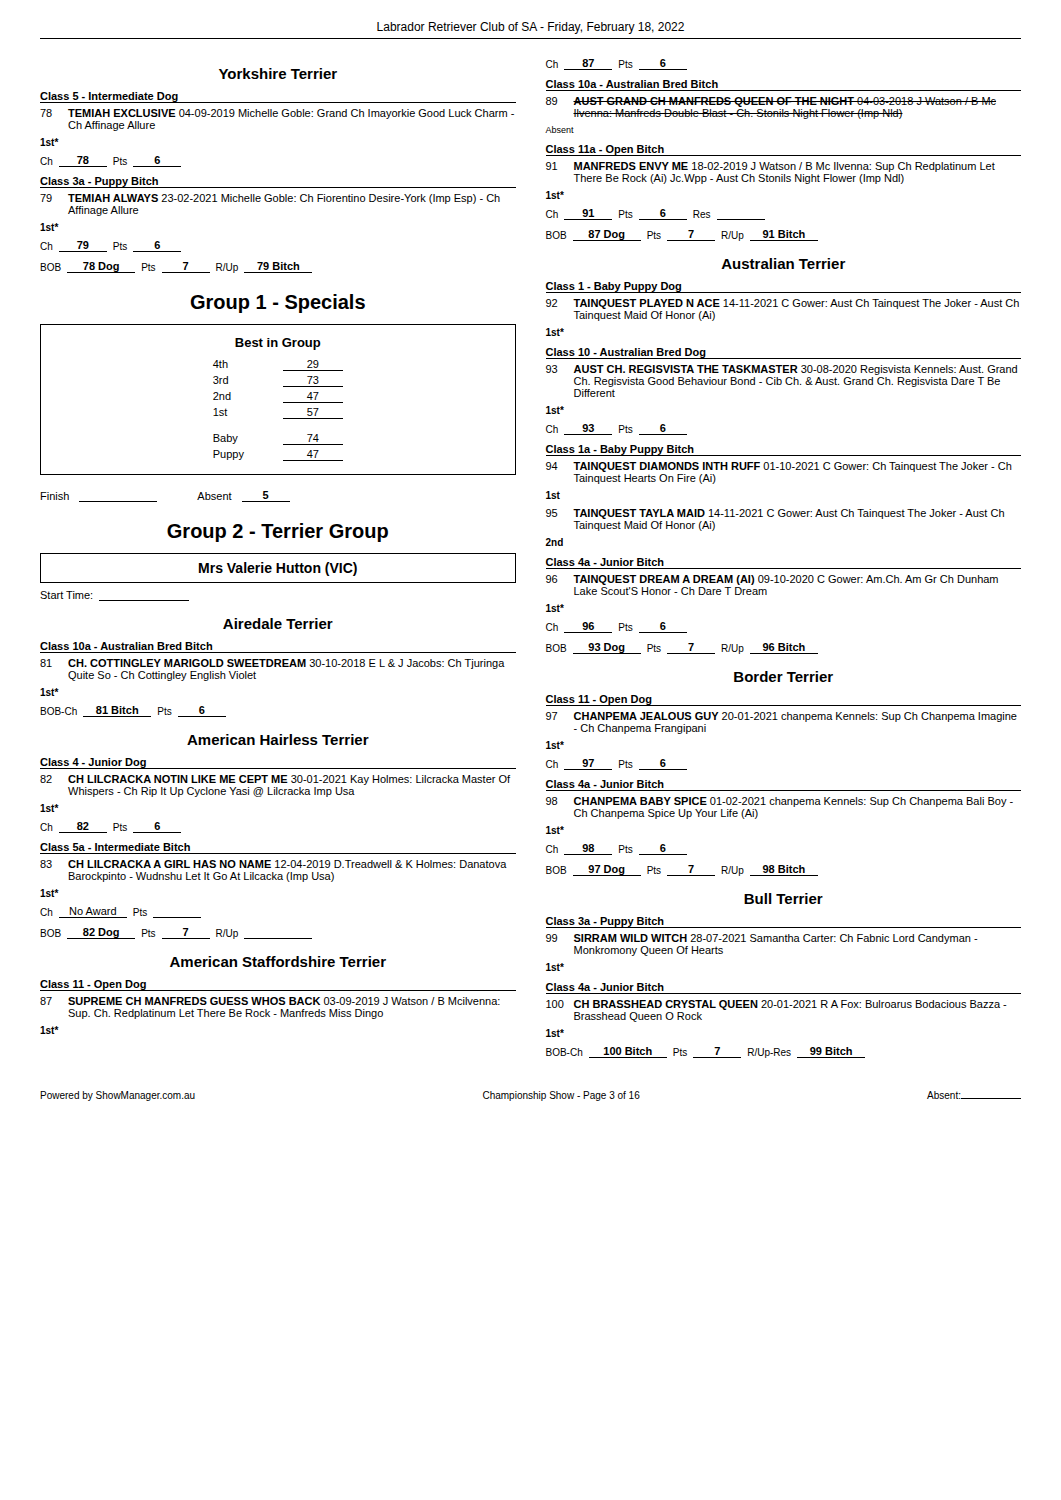Labrador Retriever Club of SA - Friday, February 18, 2022
Yorkshire Terrier
Class 5 - Intermediate Dog
78
TEMIAH EXCLUSIVE 04-09-2019 Michelle Goble: Grand Ch Imayorkie Good Luck Charm - Ch Affinage Allure
1st*
Ch 78 Pts 6
Class 3a - Puppy Bitch
79
TEMIAH ALWAYS 23-02-2021 Michelle Goble: Ch Fiorentino Desire-York (Imp Esp) - Ch Affinage Allure
1st*
Ch 79 Pts 6
BOB 78 Dog Pts 7 R/Up 79 Bitch
Group 1 - Specials
Best in Group
4th 29
3rd 73
2nd 47
1st 57
Baby 74
Puppy 47
Finish Absent 5
Group 2 - Terrier Group
Mrs Valerie Hutton (VIC)
Start Time:
Airedale Terrier
Class 10a - Australian Bred Bitch
81
CH. COTTINGLEY MARIGOLD SWEETDREAM 30-10-2018 E L & J Jacobs: Ch Tjuringa Quite So - Ch Cottingley English Violet
1st*
BOB-Ch 81 Bitch Pts 6
American Hairless Terrier
Class 4 - Junior Dog
82
CH LILCRACKA NOTIN LIKE ME CEPT ME 30-01-2021 Kay Holmes: Lilcracka Master Of Whispers - Ch Rip It Up Cyclone Yasi @ Lilcracka Imp Usa
1st*
Ch 82 Pts 6
Class 5a - Intermediate Bitch
83
CH LILCRACKA A GIRL HAS NO NAME 12-04-2019 D.Treadwell & K Holmes: Danatova Barockpinto - Wudnshu Let It Go At Lilcacka (Imp Usa)
1st*
Ch No Award Pts
BOB 82 Dog Pts 7 R/Up
American Staffordshire Terrier
Class 11 - Open Dog
87
SUPREME CH MANFREDS GUESS WHOS BACK 03-09-2019 J Watson / B Mcilvenna: Sup. Ch. Redplatinum Let There Be Rock - Manfreds Miss Dingo
1st*
Ch 87 Pts 6
Class 10a - Australian Bred Bitch
89
AUST GRAND CH MANFREDS QUEEN OF THE NIGHT 04-03-2018 J Watson / B Mc Ilvenna: Manfreds Double Blast - Ch. Stonils Night Flower (Imp Nld)
Absent
Class 11a - Open Bitch
91
MANFREDS ENVY ME 18-02-2019 J Watson / B Mc Ilvenna: Sup Ch Redplatinum Let There Be Rock (Ai) Jc.Wpp - Aust Ch Stonils Night Flower (Imp Ndl)
1st*
Ch 91 Pts 6 Res
BOB 87 Dog Pts 7 R/Up 91 Bitch
Australian Terrier
Class 1 - Baby Puppy Dog
92
TAINQUEST PLAYED N ACE 14-11-2021 C Gower: Aust Ch Tainquest The Joker - Aust Ch Tainquest Maid Of Honor (Ai)
1st*
Class 10 - Australian Bred Dog
93
AUST CH. REGISVISTA THE TASKMASTER 30-08-2020 Regisvista Kennels: Aust. Grand Ch. Regisvista Good Behaviour Bond - Cib Ch. & Aust. Grand Ch. Regisvista Dare T Be Different
1st*
Ch 93 Pts 6
Class 1a - Baby Puppy Bitch
94
TAINQUEST DIAMONDS INTH RUFF 01-10-2021 C Gower: Ch Tainquest The Joker - Ch Tainquest Hearts On Fire (Ai)
1st
95
TAINQUEST TAYLA MAID 14-11-2021 C Gower: Aust Ch Tainquest The Joker - Aust Ch Tainquest Maid Of Honor (Ai)
2nd
Class 4a - Junior Bitch
96
TAINQUEST DREAM A DREAM (AI) 09-10-2020 C Gower: Am.Ch. Am Gr Ch Dunham Lake Scout'S Honor - Ch Dare T Dream
1st*
Ch 96 Pts 6
BOB 93 Dog Pts 7 R/Up 96 Bitch
Border Terrier
Class 11 - Open Dog
97
CHANPEMA JEALOUS GUY 20-01-2021 chanpema Kennels: Sup Ch Chanpema Imagine - Ch Chanpema Frangipani
1st*
Ch 97 Pts 6
Class 4a - Junior Bitch
98
CHANPEMA BABY SPICE 01-02-2021 chanpema Kennels: Sup Ch Chanpema Bali Boy - Ch Chanpema Spice Up Your Life (Ai)
1st*
Ch 98 Pts 6
BOB 97 Dog Pts 7 R/Up 98 Bitch
Bull Terrier
Class 3a - Puppy Bitch
99
SIRRAM WILD WITCH 28-07-2021 Samantha Carter: Ch Fabnic Lord Candyman - Monkromony Queen Of Hearts
1st*
Class 4a - Junior Bitch
100
CH BRASSHEAD CRYSTAL QUEEN 20-01-2021 R A Fox: Bulroarus Bodacious Bazza - Brasshead Queen O Rock
1st*
BOB-Ch 100 Bitch Pts 7 R/Up-Res 99 Bitch
Powered by ShowManager.com.au Championship Show - Page 3 of 16 Absent: